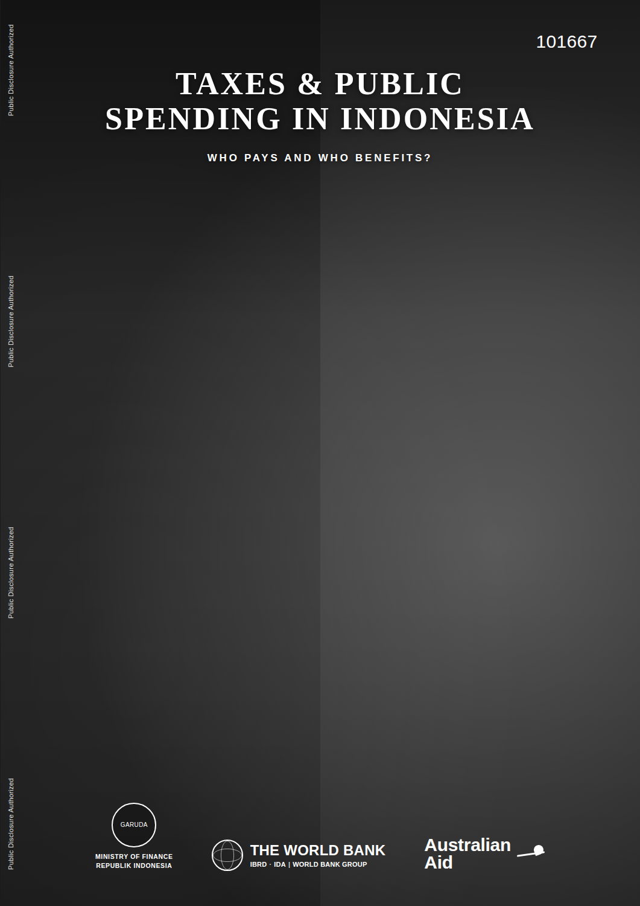Public Disclosure Authorized Public Disclosure Authorized Public Disclosure Authorized Public Disclosure Authorized
101667
Taxes & Public Spending in Indonesia
Who pays and who benefits?
GARUDA
Ministry of Finance
Republik Indonesia
The World Bank
IBRD·IDA|World Bank Group
Australian Aid